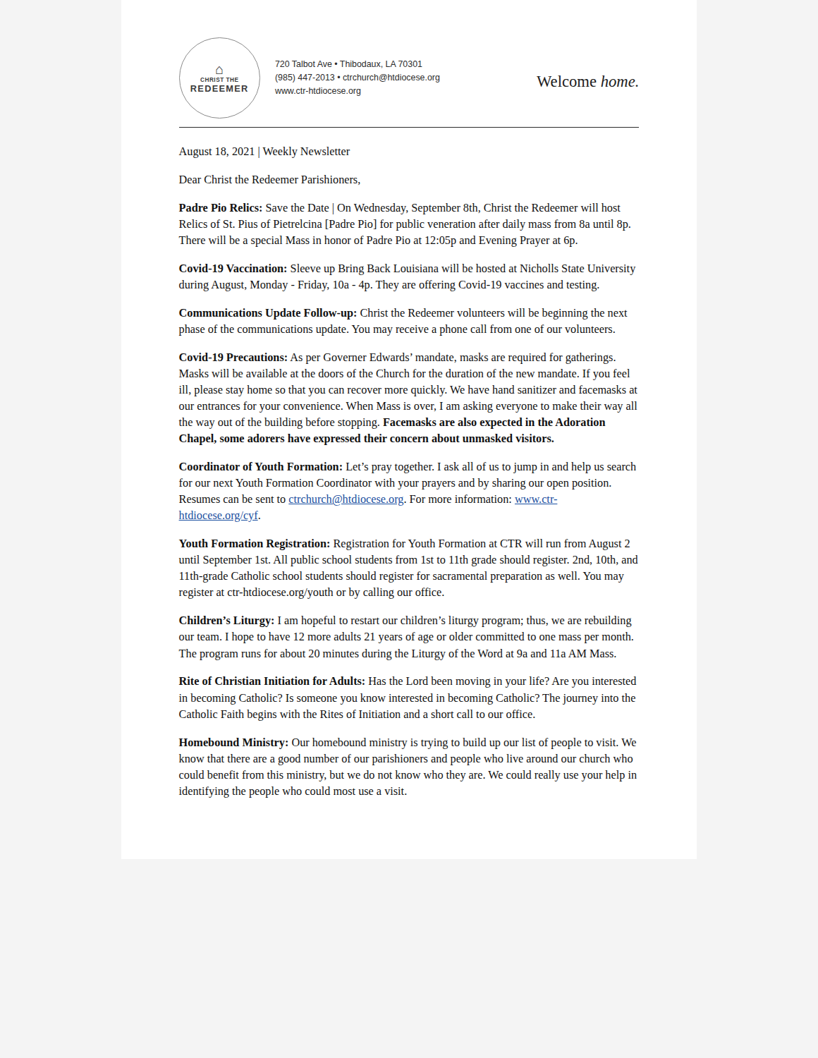⌂
CHRIST THE
REDEEMER
720 Talbot Ave • Thibodaux, LA 70301
(985) 447-2013 • ctrchurch@htdiocese.org
www.ctr-htdiocese.org
Welcome home.
August 18, 2021 | Weekly Newsletter
Dear Christ the Redeemer Parishioners,
Padre Pio Relics: Save the Date | On Wednesday, September 8th, Christ the Redeemer will host Relics of St. Pius of Pietrelcina [Padre Pio] for public veneration after daily mass from 8a until 8p. There will be a special Mass in honor of Padre Pio at 12:05p and Evening Prayer at 6p.
Covid-19 Vaccination: Sleeve up Bring Back Louisiana will be hosted at Nicholls State University during August, Monday - Friday, 10a - 4p. They are offering Covid-19 vaccines and testing.
Communications Update Follow-up: Christ the Redeemer volunteers will be beginning the next phase of the communications update. You may receive a phone call from one of our volunteers.
Covid-19 Precautions: As per Governer Edwards’ mandate, masks are required for gatherings. Masks will be available at the doors of the Church for the duration of the new mandate. If you feel ill, please stay home so that you can recover more quickly. We have hand sanitizer and facemasks at our entrances for your convenience. When Mass is over, I am asking everyone to make their way all the way out of the building before stopping. Facemasks are also expected in the Adoration Chapel, some adorers have expressed their concern about unmasked visitors.
Coordinator of Youth Formation: Let’s pray together. I ask all of us to jump in and help us search for our next Youth Formation Coordinator with your prayers and by sharing our open position. Resumes can be sent to ctrchurch@htdiocese.org. For more information: www.ctr-htdiocese.org/cyf.
Youth Formation Registration: Registration for Youth Formation at CTR will run from August 2 until September 1st. All public school students from 1st to 11th grade should register. 2nd, 10th, and 11th-grade Catholic school students should register for sacramental preparation as well. You may register at ctr-htdiocese.org/youth or by calling our office.
Children’s Liturgy: I am hopeful to restart our children’s liturgy program; thus, we are rebuilding our team. I hope to have 12 more adults 21 years of age or older committed to one mass per month. The program runs for about 20 minutes during the Liturgy of the Word at 9a and 11a AM Mass.
Rite of Christian Initiation for Adults: Has the Lord been moving in your life? Are you interested in becoming Catholic? Is someone you know interested in becoming Catholic? The journey into the Catholic Faith begins with the Rites of Initiation and a short call to our office.
Homebound Ministry: Our homebound ministry is trying to build up our list of people to visit. We know that there are a good number of our parishioners and people who live around our church who could benefit from this ministry, but we do not know who they are. We could really use your help in identifying the people who could most use a visit.